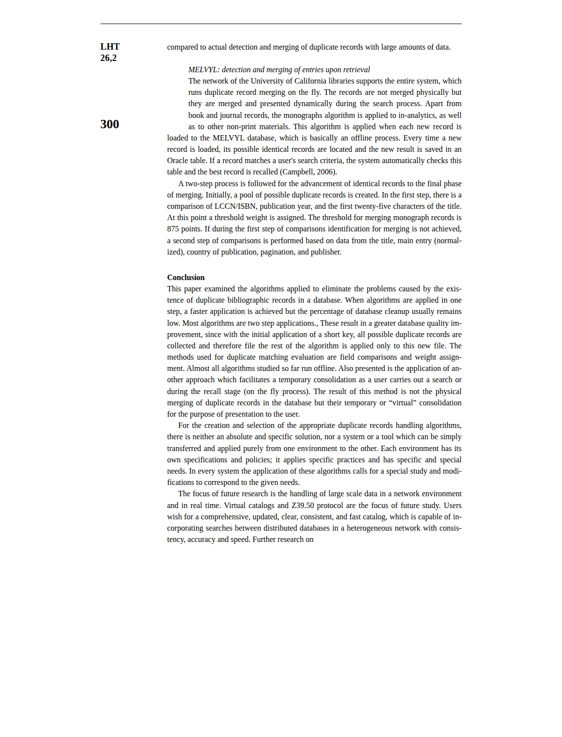LHT
26,2
300
compared to actual detection and merging of duplicate records with large amounts of data.
MELVYL: detection and merging of entries upon retrieval
The network of the University of California libraries supports the entire system, which runs duplicate record merging on the fly. The records are not merged physically but they are merged and presented dynamically during the search process. Apart from book and journal records, the monographs algorithm is applied to in-analytics, as well as to other non-print materials. This algorithm is applied when each new record is loaded to the MELVYL database, which is basically an offline process. Every time a new record is loaded, its possible identical records are located and the new result is saved in an Oracle table. If a record matches a user's search criteria, the system automatically checks this table and the best record is recalled (Campbell, 2006).
A two-step process is followed for the advancement of identical records to the final phase of merging. Initially, a pool of possible duplicate records is created. In the first step, there is a comparison of LCCN/ISBN, publication year, and the first twenty-five characters of the title. At this point a threshold weight is assigned. The threshold for merging monograph records is 875 points. If during the first step of comparisons identification for merging is not achieved, a second step of comparisons is performed based on data from the title, main entry (normalized), country of publication, pagination, and publisher.
Conclusion
This paper examined the algorithms applied to eliminate the problems caused by the existence of duplicate bibliographic records in a database. When algorithms are applied in one step, a faster application is achieved but the percentage of database cleanup usually remains low. Most algorithms are two step applications., These result in a greater database quality improvement, since with the initial application of a short key, all possible duplicate records are collected and therefore file the rest of the algorithm is applied only to this new file. The methods used for duplicate matching evaluation are field comparisons and weight assignment. Almost all algorithms studied so far run offline. Also presented is the application of another approach which facilitates a temporary consolidation as a user carries out a search or during the recall stage (on the fly process). The result of this method is not the physical merging of duplicate records in the database but their temporary or “virtual” consolidation for the purpose of presentation to the user.
For the creation and selection of the appropriate duplicate records handling algorithms, there is neither an absolute and specific solution, nor a system or a tool which can be simply transferred and applied purely from one environment to the other. Each environment has its own specifications and policies; it applies specific practices and has specific and special needs. In every system the application of these algorithms calls for a special study and modifications to correspond to the given needs.
The focus of future research is the handling of large scale data in a network environment and in real time. Virtual catalogs and Z39.50 protocol are the focus of future study. Users wish for a comprehensive, updated, clear, consistent, and fast catalog, which is capable of incorporating searches between distributed databases in a heterogeneous network with consistency, accuracy and speed. Further research on